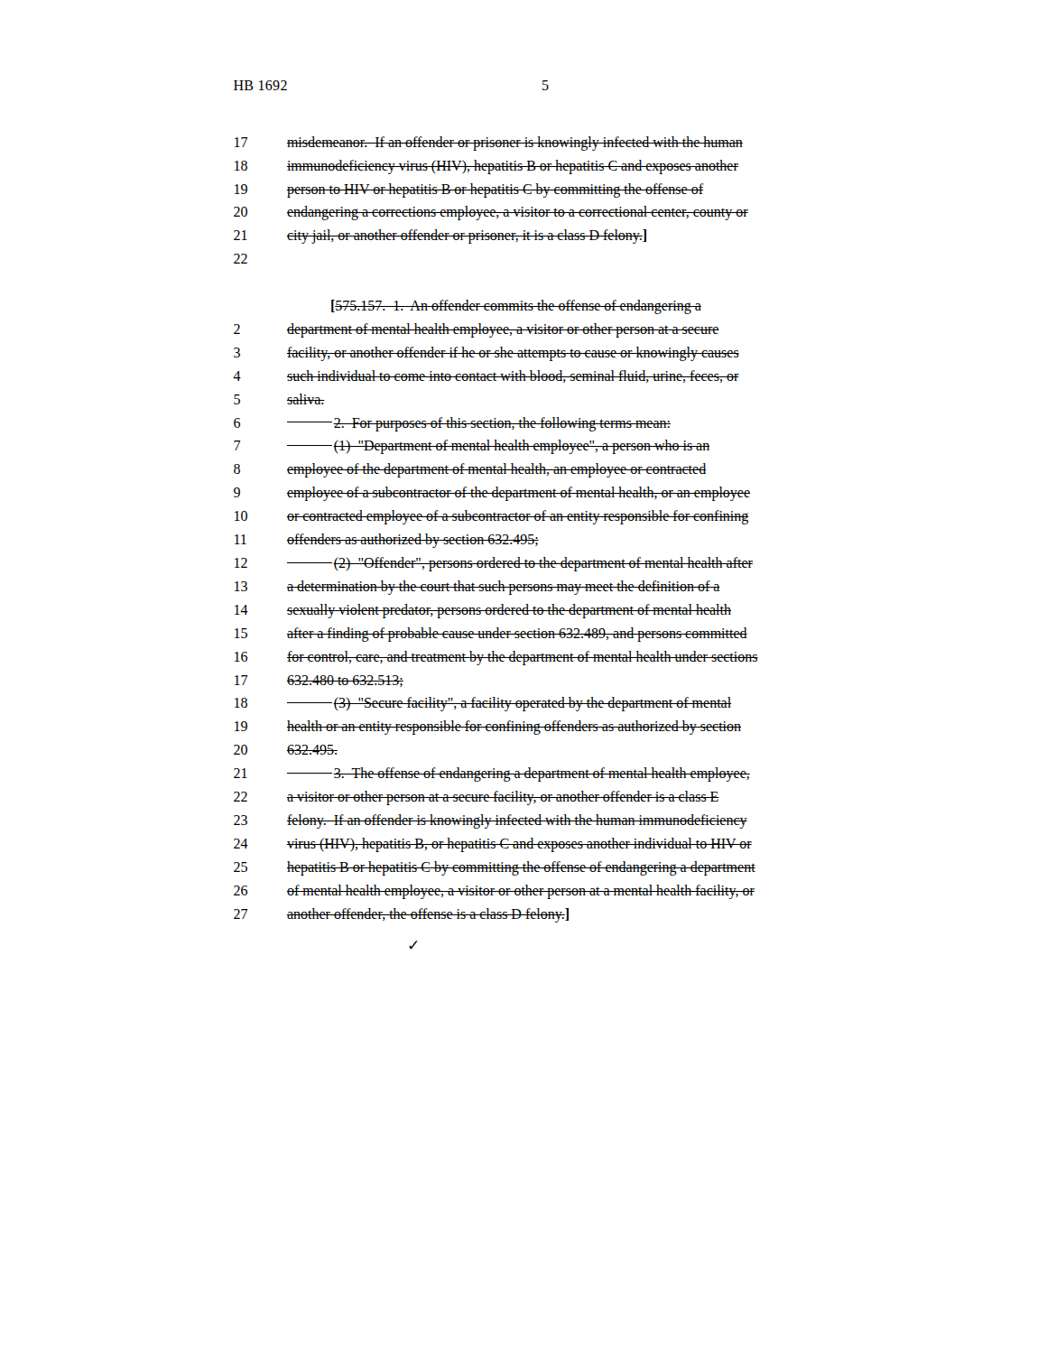HB 1692
5
| 17 | misdemeanor. If an offender or prisoner is knowingly infected with the human |
| 18 | immunodeficiency virus (HIV), hepatitis B or hepatitis C and exposes another |
| 19 | person to HIV or hepatitis B or hepatitis C by committing the offense of |
| 20 | endangering a corrections employee, a visitor to a correctional center, county or |
| 21 | city jail, or another offender or prisoner, it is a class D felony. ] |
| 22 | |
| | [ 575.157. 1. An offender commits the offense of endangering a |
| 2 | department of mental health employee, a visitor or other person at a secure |
| 3 | facility, or another offender if he or she attempts to cause or knowingly causes |
| 4 | such individual to come into contact with blood, seminal fluid, urine, feces, or |
| 5 | saliva. |
| 6 | 2. For purposes of this section, the following terms mean: |
| 7 | (1) "Department of mental health employee", a person who is an |
| 8 | employee of the department of mental health, an employee or contracted |
| 9 | employee of a subcontractor of the department of mental health, or an employee |
| 10 | or contracted employee of a subcontractor of an entity responsible for confining |
| 11 | offenders as authorized by section 632.495; |
| 12 | (2) "Offender", persons ordered to the department of mental health after |
| 13 | a determination by the court that such persons may meet the definition of a |
| 14 | sexually violent predator, persons ordered to the department of mental health |
| 15 | after a finding of probable cause under section 632.489, and persons committed |
| 16 | for control, care, and treatment by the department of mental health under sections |
| 17 | 632.480 to 632.513; |
| 18 | (3) "Secure facility", a facility operated by the department of mental |
| 19 | health or an entity responsible for confining offenders as authorized by section |
| 20 | 632.495. |
| 21 | 3. The offense of endangering a department of mental health employee, |
| 22 | a visitor or other person at a secure facility, or another offender is a class E |
| 23 | felony. If an offender is knowingly infected with the human immunodeficiency |
| 24 | virus (HIV), hepatitis B, or hepatitis C and exposes another individual to HIV or |
| 25 | hepatitis B or hepatitis C by committing the offense of endangering a department |
| 26 | of mental health employee, a visitor or other person at a mental health facility, or |
| 27 | another offender, the offense is a class D felony. ] |
✓